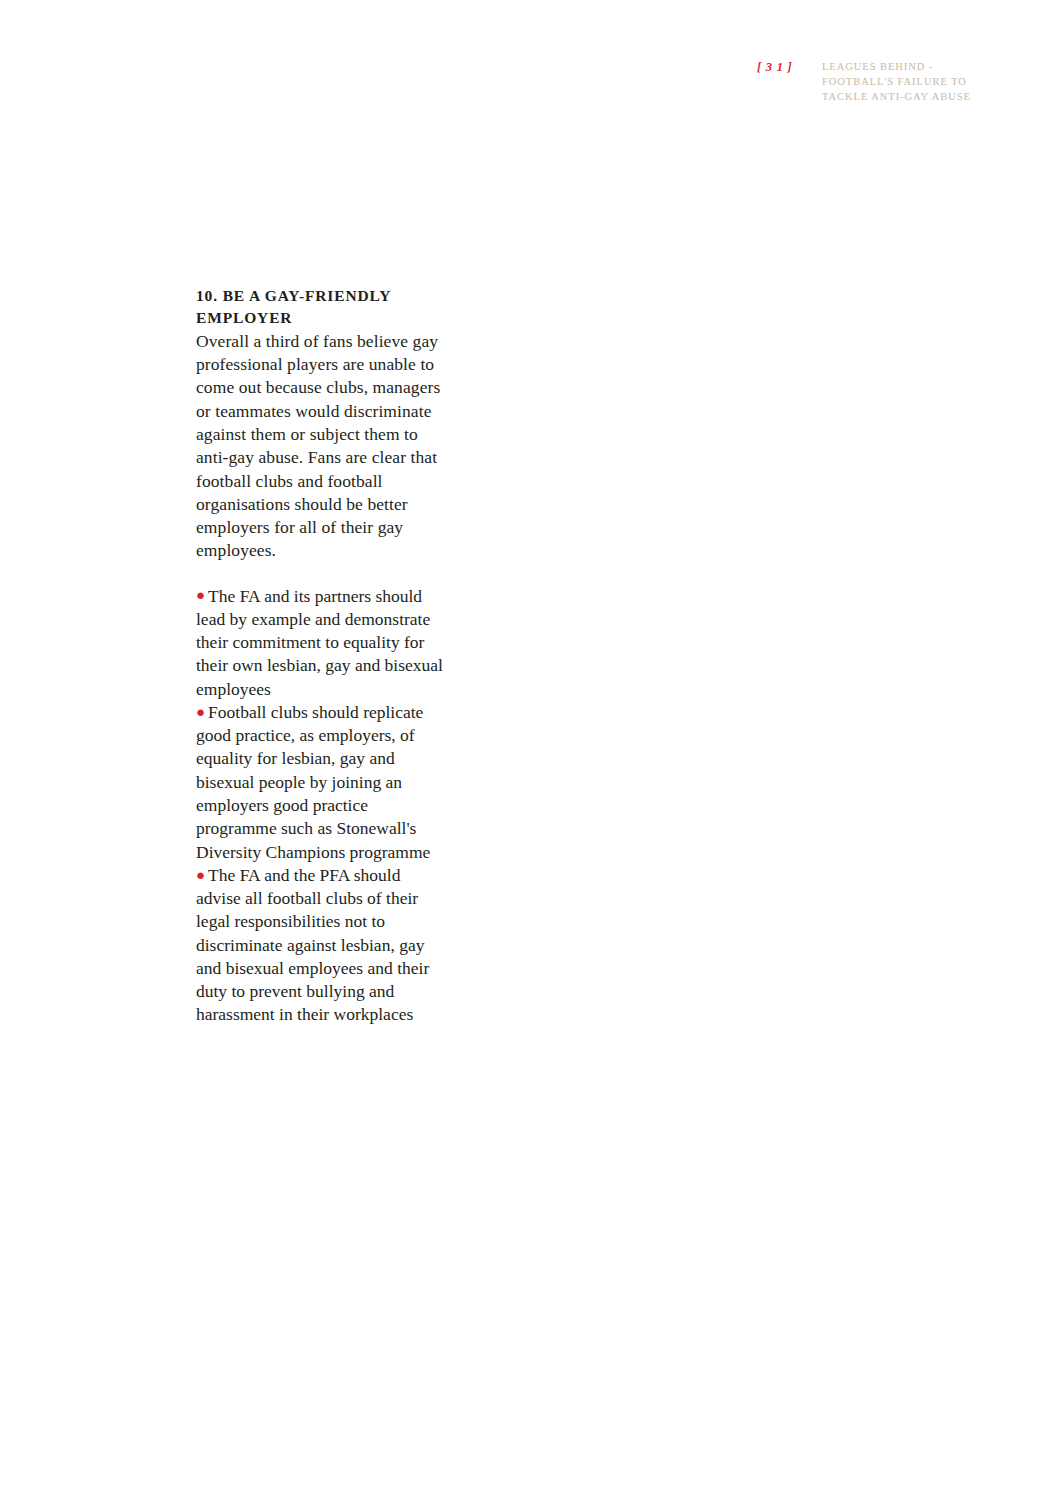[ 3 1 ]
Leagues behind -
football's failure to
tackle anti-gay abuse
10. Be a gay-friendly employer
Overall a third of fans believe gay professional players are unable to come out because clubs, managers or teammates would discriminate against them or subject them to anti-gay abuse. Fans are clear that football clubs and football organisations should be better employers for all of their gay employees.
●The FA and its partners should lead by example and demonstrate their commitment to equality for their own lesbian, gay and bisexual employees
●Football clubs should replicate good practice, as employers, of equality for lesbian, gay and bisexual people by joining an employers good practice programme such as Stonewall's Diversity Champions programme
●The FA and the PFA should advise all football clubs of their legal responsibilities not to discriminate against lesbian, gay and bisexual employees and their duty to prevent bullying and harassment in their workplaces